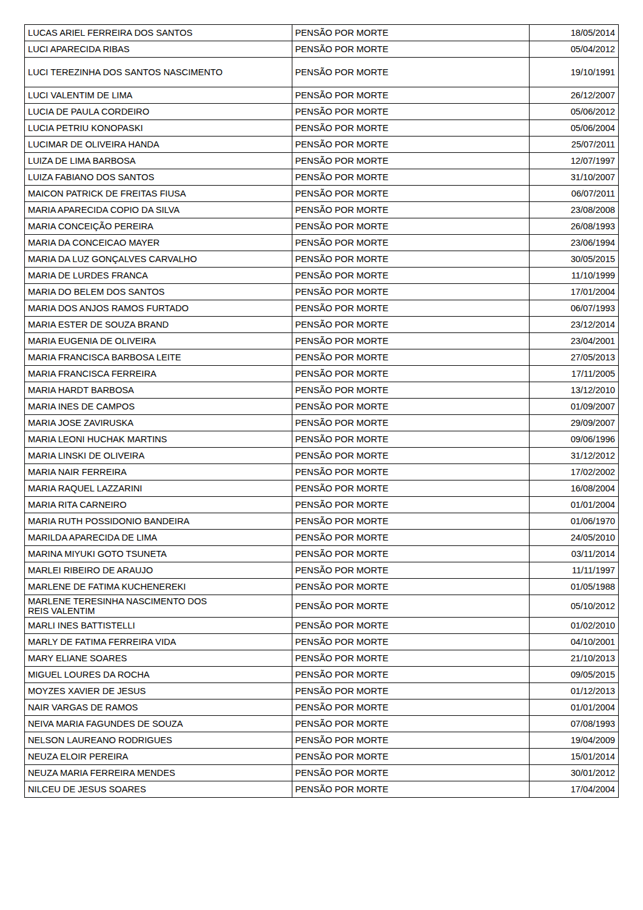| LUCAS ARIEL FERREIRA DOS SANTOS | PENSÃO POR MORTE | 18/05/2014 |
| LUCI APARECIDA RIBAS | PENSÃO POR MORTE | 05/04/2012 |
| LUCI TEREZINHA DOS SANTOS NASCIMENTO | PENSÃO POR MORTE | 19/10/1991 |
| LUCI VALENTIM DE LIMA | PENSÃO POR MORTE | 26/12/2007 |
| LUCIA DE PAULA CORDEIRO | PENSÃO POR MORTE | 05/06/2012 |
| LUCIA PETRIU KONOPASKI | PENSÃO POR MORTE | 05/06/2004 |
| LUCIMAR DE OLIVEIRA HANDA | PENSÃO POR MORTE | 25/07/2011 |
| LUIZA DE LIMA BARBOSA | PENSÃO POR MORTE | 12/07/1997 |
| LUIZA FABIANO DOS SANTOS | PENSÃO POR MORTE | 31/10/2007 |
| MAICON PATRICK DE FREITAS FIUSA | PENSÃO POR MORTE | 06/07/2011 |
| MARIA APARECIDA COPIO DA SILVA | PENSÃO POR MORTE | 23/08/2008 |
| MARIA CONCEIÇÃO PEREIRA | PENSÃO POR MORTE | 26/08/1993 |
| MARIA DA CONCEICAO MAYER | PENSÃO POR MORTE | 23/06/1994 |
| MARIA DA LUZ GONÇALVES CARVALHO | PENSÃO POR MORTE | 30/05/2015 |
| MARIA DE LURDES FRANCA | PENSÃO POR MORTE | 11/10/1999 |
| MARIA DO BELEM DOS SANTOS | PENSÃO POR MORTE | 17/01/2004 |
| MARIA DOS ANJOS RAMOS FURTADO | PENSÃO POR MORTE | 06/07/1993 |
| MARIA ESTER DE SOUZA BRAND | PENSÃO POR MORTE | 23/12/2014 |
| MARIA EUGENIA DE OLIVEIRA | PENSÃO POR MORTE | 23/04/2001 |
| MARIA FRANCISCA BARBOSA LEITE | PENSÃO POR MORTE | 27/05/2013 |
| MARIA FRANCISCA FERREIRA | PENSÃO POR MORTE | 17/11/2005 |
| MARIA HARDT BARBOSA | PENSÃO POR MORTE | 13/12/2010 |
| MARIA INES DE CAMPOS | PENSÃO POR MORTE | 01/09/2007 |
| MARIA JOSE ZAVIRUSKA | PENSÃO POR MORTE | 29/09/2007 |
| MARIA LEONI HUCHAK MARTINS | PENSÃO POR MORTE | 09/06/1996 |
| MARIA LINSKI DE OLIVEIRA | PENSÃO POR MORTE | 31/12/2012 |
| MARIA NAIR FERREIRA | PENSÃO POR MORTE | 17/02/2002 |
| MARIA RAQUEL LAZZARINI | PENSÃO POR MORTE | 16/08/2004 |
| MARIA RITA CARNEIRO | PENSÃO POR MORTE | 01/01/2004 |
| MARIA RUTH POSSIDONIO BANDEIRA | PENSÃO POR MORTE | 01/06/1970 |
| MARILDA APARECIDA DE LIMA | PENSÃO POR MORTE | 24/05/2010 |
| MARINA MIYUKI GOTO TSUNETA | PENSÃO POR MORTE | 03/11/2014 |
| MARLEI RIBEIRO DE ARAUJO | PENSÃO POR MORTE | 11/11/1997 |
| MARLENE DE FATIMA KUCHENEREKI | PENSÃO POR MORTE | 01/05/1988 |
| MARLENE TERESINHA NASCIMENTO DOS REIS VALENTIM | PENSÃO POR MORTE | 05/10/2012 |
| MARLI INES BATTISTELLI | PENSÃO POR MORTE | 01/02/2010 |
| MARLY DE FATIMA FERREIRA VIDA | PENSÃO POR MORTE | 04/10/2001 |
| MARY ELIANE SOARES | PENSÃO POR MORTE | 21/10/2013 |
| MIGUEL LOURES DA ROCHA | PENSÃO POR MORTE | 09/05/2015 |
| MOYZES XAVIER DE JESUS | PENSÃO POR MORTE | 01/12/2013 |
| NAIR VARGAS DE RAMOS | PENSÃO POR MORTE | 01/01/2004 |
| NEIVA MARIA FAGUNDES DE SOUZA | PENSÃO POR MORTE | 07/08/1993 |
| NELSON LAUREANO RODRIGUES | PENSÃO POR MORTE | 19/04/2009 |
| NEUZA ELOIR PEREIRA | PENSÃO POR MORTE | 15/01/2014 |
| NEUZA MARIA FERREIRA MENDES | PENSÃO POR MORTE | 30/01/2012 |
| NILCEU DE JESUS SOARES | PENSÃO POR MORTE | 17/04/2004 |